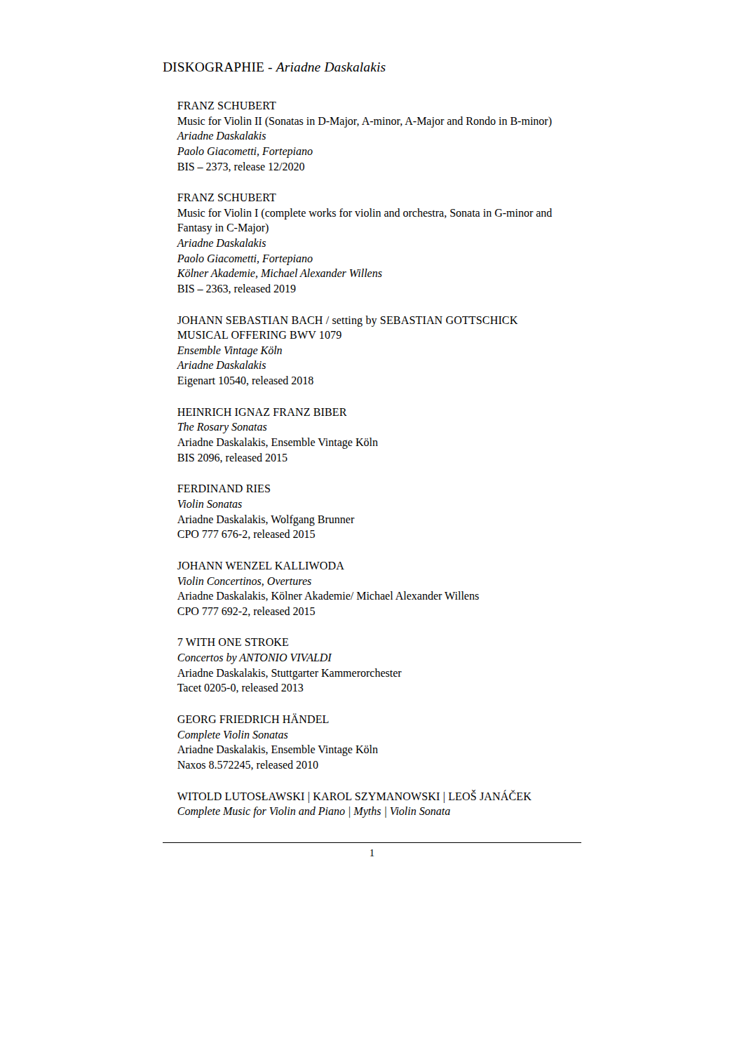Diskographie - Ariadne Daskalakis
FRANZ SCHUBERT
Music for Violin II (Sonatas in D-Major, A-minor, A-Major and Rondo in B-minor)
Ariadne Daskalakis
Paolo Giacometti, Fortepiano
BIS – 2373, release 12/2020
FRANZ SCHUBERT
Music for Violin I (complete works for violin and orchestra, Sonata in G-minor and Fantasy in C-Major)
Ariadne Daskalakis
Paolo Giacometti, Fortepiano
Kölner Akademie, Michael Alexander Willens
BIS – 2363, released 2019
JOHANN SEBASTIAN BACH / setting by SEBASTIAN GOTTSCHICK
MUSICAL OFFERING BWV 1079
Ensemble Vintage Köln
Ariadne Daskalakis
Eigenart 10540, released 2018
HEINRICH IGNAZ FRANZ BIBER
The Rosary Sonatas
Ariadne Daskalakis, Ensemble Vintage Köln
BIS 2096, released 2015
FERDINAND RIES
Violin Sonatas
Ariadne Daskalakis, Wolfgang Brunner
CPO 777 676-2, released 2015
JOHANN WENZEL KALLIWODA
Violin Concertinos, Overtures
Ariadne Daskalakis, Kölner Akademie/ Michael Alexander Willens
CPO 777 692-2, released 2015
7 WITH ONE STROKE
Concertos by ANTONIO VIVALDI
Ariadne Daskalakis, Stuttgarter Kammerorchester
Tacet 0205-0, released 2013
GEORG FRIEDRICH HÄNDEL
Complete Violin Sonatas
Ariadne Daskalakis, Ensemble Vintage Köln
Naxos 8.572245, released 2010
WITOLD LUTOSŁAWSKI | KAROL SZYMANOWSKI | LEOŠ JANÁČEK
Complete Music for Violin and Piano | Myths | Violin Sonata
1